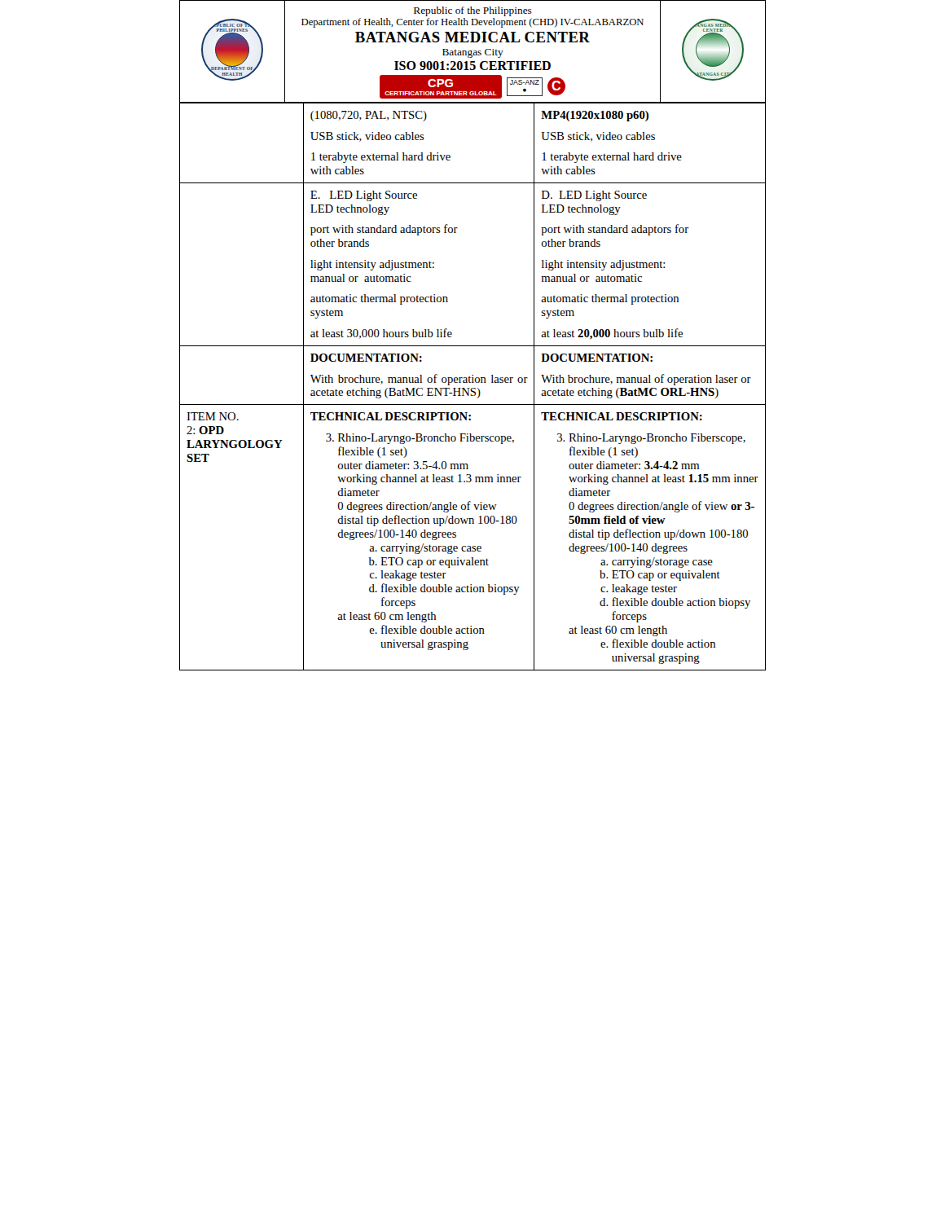| REPUBLIC OF THE PHILIPPINES DEPARTMENT OF HEALTH | Republic of the Philippines Department of Health, Center for Health Development (CHD) IV-CALABARZON BATANGAS MEDICAL CENTER Batangas City ISO 9001:2015 CERTIFIED CPG CERTIFICATION PARTNER GLOBAL JAS-ANZ ● C | BATANGAS MEDICAL CENTER BATANGAS CITY |
| | (1080,720, PAL, NTSC) USB stick, video cables 1 terabyte external hard drive with cables | MP4(1920x1080 p60) USB stick, video cables 1 terabyte external hard drive with cables |
| | E. LED Light Source LED technology port with standard adaptors for other brands light intensity adjustment: manual or automatic automatic thermal protection system at least 30,000 hours bulb life | D. LED Light Source LED technology port with standard adaptors for other brands light intensity adjustment: manual or automatic automatic thermal protection system at least 20,000 hours bulb life |
| | DOCUMENTATION: With brochure, manual of operation laser or acetate etching (BatMC ENT-HNS) | DOCUMENTATION: With brochure, manual of operation laser or acetate etching ( BatMC ORL-HNS ) |
| ITEM NO. 2: OPD LARYNGOLOGY SET | TECHNICAL DESCRIPTION: Rhino-Laryngo-Broncho Fiberscope, flexible (1 set) outer diameter: 3.5-4.0 mm working channel at least 1.3 mm inner diameter 0 degrees direction/angle of view distal tip deflection up/down 100-180 degrees/100-140 degrees carrying/storage case ETO cap or equivalent leakage tester flexible double action biopsy forceps at least 60 cm length flexible double action universal grasping | TECHNICAL DESCRIPTION: Rhino-Laryngo-Broncho Fiberscope, flexible (1 set) outer diameter: 3.4-4.2 mm working channel at least 1.15 mm inner diameter 0 degrees direction/angle of view or 3-50mm field of view distal tip deflection up/down 100-180 degrees/100-140 degrees carrying/storage case ETO cap or equivalent leakage tester flexible double action biopsy forceps at least 60 cm length flexible double action universal grasping |